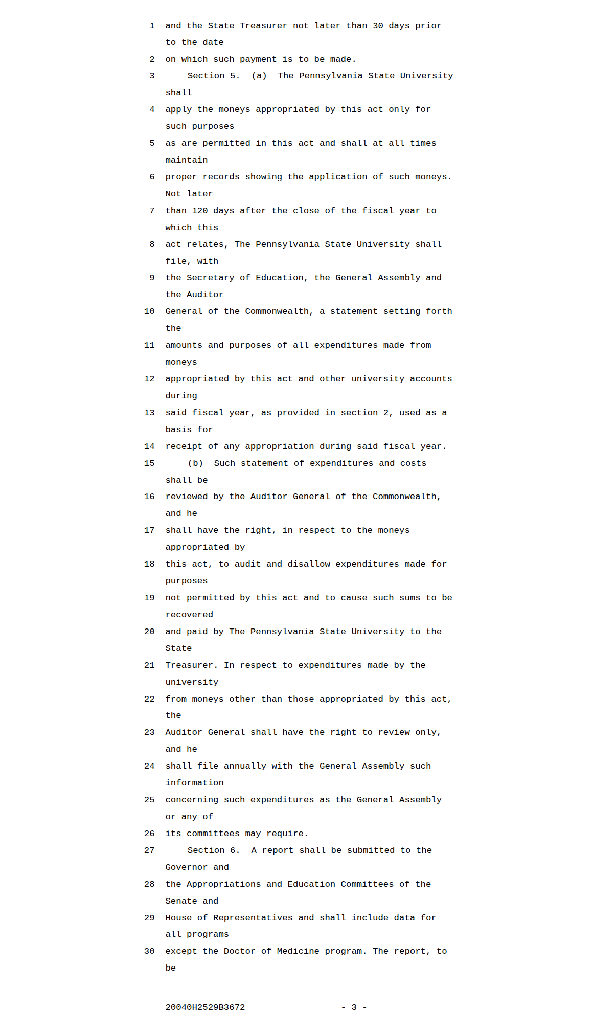and the State Treasurer not later than 30 days prior to the date
on which such payment is to be made.
Section 5. (a) The Pennsylvania State University shall
apply the moneys appropriated by this act only for such purposes
as are permitted in this act and shall at all times maintain
proper records showing the application of such moneys. Not later
than 120 days after the close of the fiscal year to which this
act relates, The Pennsylvania State University shall file, with
the Secretary of Education, the General Assembly and the Auditor
General of the Commonwealth, a statement setting forth the
amounts and purposes of all expenditures made from moneys
appropriated by this act and other university accounts during
said fiscal year, as provided in section 2, used as a basis for
receipt of any appropriation during said fiscal year.
(b) Such statement of expenditures and costs shall be
reviewed by the Auditor General of the Commonwealth, and he
shall have the right, in respect to the moneys appropriated by
this act, to audit and disallow expenditures made for purposes
not permitted by this act and to cause such sums to be recovered
and paid by The Pennsylvania State University to the State
Treasurer. In respect to expenditures made by the university
from moneys other than those appropriated by this act, the
Auditor General shall have the right to review only, and he
shall file annually with the General Assembly such information
concerning such expenditures as the General Assembly or any of
its committees may require.
Section 6. A report shall be submitted to the Governor and
the Appropriations and Education Committees of the Senate and
House of Representatives and shall include data for all programs
except the Doctor of Medicine program. The report, to be
20040H2529B3672 - 3 -